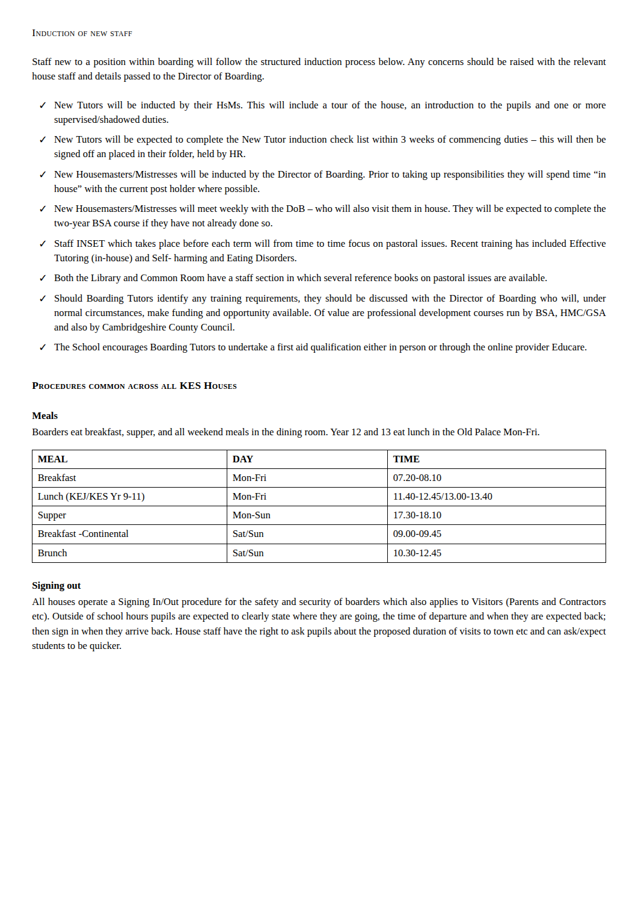Induction of new staff
Staff new to a position within boarding will follow the structured induction process below. Any concerns should be raised with the relevant house staff and details passed to the Director of Boarding.
New Tutors will be inducted by their HsMs. This will include a tour of the house, an introduction to the pupils and one or more supervised/shadowed duties.
New Tutors will be expected to complete the New Tutor induction check list within 3 weeks of commencing duties – this will then be signed off an placed in their folder, held by HR.
New Housemasters/Mistresses will be inducted by the Director of Boarding. Prior to taking up responsibilities they will spend time “in house” with the current post holder where possible.
New Housemasters/Mistresses will meet weekly with the DoB – who will also visit them in house. They will be expected to complete the two-year BSA course if they have not already done so.
Staff INSET which takes place before each term will from time to time focus on pastoral issues. Recent training has included Effective Tutoring (in-house) and Self- harming and Eating Disorders.
Both the Library and Common Room have a staff section in which several reference books on pastoral issues are available.
Should Boarding Tutors identify any training requirements, they should be discussed with the Director of Boarding who will, under normal circumstances, make funding and opportunity available. Of value are professional development courses run by BSA, HMC/GSA and also by Cambridgeshire County Council.
The School encourages Boarding Tutors to undertake a first aid qualification either in person or through the online provider Educare.
Procedures common across all KES Houses
Meals
Boarders eat breakfast, supper, and all weekend meals in the dining room. Year 12 and 13 eat lunch in the Old Palace Mon-Fri.
| MEAL | DAY | TIME |
| --- | --- | --- |
| Breakfast | Mon-Fri | 07.20-08.10 |
| Lunch (KEJ/KES Yr 9-11) | Mon-Fri | 11.40-12.45/13.00-13.40 |
| Supper | Mon-Sun | 17.30-18.10 |
| Breakfast -Continental | Sat/Sun | 09.00-09.45 |
| Brunch | Sat/Sun | 10.30-12.45 |
Signing out
All houses operate a Signing In/Out procedure for the safety and security of boarders which also applies to Visitors (Parents and Contractors etc). Outside of school hours pupils are expected to clearly state where they are going, the time of departure and when they are expected back; then sign in when they arrive back. House staff have the right to ask pupils about the proposed duration of visits to town etc and can ask/expect students to be quicker.